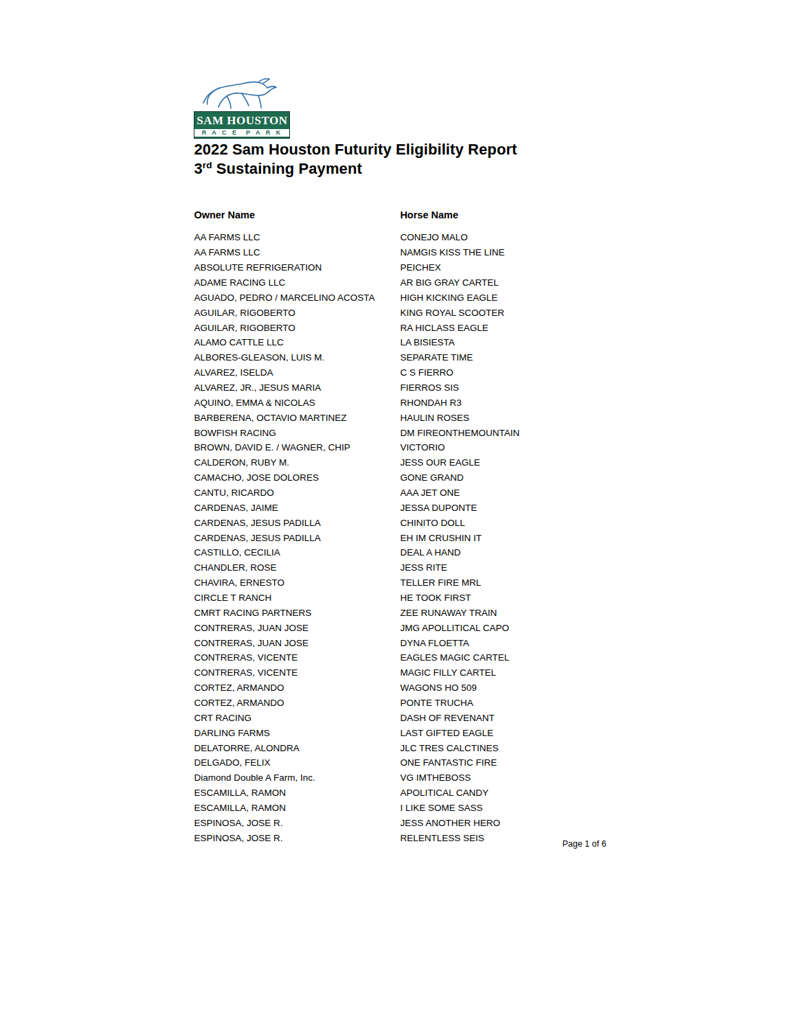SAM HOUSTON R A C E P A R K
2022 Sam Houston Futurity Eligibility Report 3rd Sustaining Payment
| Owner Name | Horse Name |
| --- | --- |
| AA FARMS LLC | CONEJO MALO |
| AA FARMS LLC | NAMGIS KISS THE LINE |
| ABSOLUTE REFRIGERATION | PEICHEX |
| ADAME RACING LLC | AR BIG GRAY CARTEL |
| AGUADO, PEDRO / MARCELINO ACOSTA | HIGH KICKING EAGLE |
| AGUILAR, RIGOBERTO | KING ROYAL SCOOTER |
| AGUILAR, RIGOBERTO | RA HICLASS EAGLE |
| ALAMO CATTLE LLC | LA BISIESTA |
| ALBORES-GLEASON, LUIS M. | SEPARATE TIME |
| ALVAREZ, ISELDA | C S FIERRO |
| ALVAREZ, JR., JESUS MARIA | FIERROS SIS |
| AQUINO, EMMA & NICOLAS | RHONDAH R3 |
| BARBERENA, OCTAVIO MARTINEZ | HAULIN ROSES |
| BOWFISH RACING | DM FIREONTHEMOUNTAIN |
| BROWN, DAVID E. / WAGNER, CHIP | VICTORIO |
| CALDERON, RUBY M. | JESS OUR EAGLE |
| CAMACHO, JOSE DOLORES | GONE GRAND |
| CANTU, RICARDO | AAA JET ONE |
| CARDENAS, JAIME | JESSA DUPONTE |
| CARDENAS, JESUS PADILLA | CHINITO DOLL |
| CARDENAS, JESUS PADILLA | EH IM CRUSHIN IT |
| CASTILLO, CECILIA | DEAL A HAND |
| CHANDLER, ROSE | JESS RITE |
| CHAVIRA, ERNESTO | TELLER FIRE MRL |
| CIRCLE T RANCH | HE TOOK FIRST |
| CMRT RACING PARTNERS | ZEE RUNAWAY TRAIN |
| CONTRERAS, JUAN JOSE | JMG APOLLITICAL CAPO |
| CONTRERAS, JUAN JOSE | DYNA FLOETTA |
| CONTRERAS, VICENTE | EAGLES MAGIC CARTEL |
| CONTRERAS, VICENTE | MAGIC FILLY CARTEL |
| CORTEZ, ARMANDO | WAGONS HO 509 |
| CORTEZ, ARMANDO | PONTE TRUCHA |
| CRT RACING | DASH OF REVENANT |
| DARLING FARMS | LAST GIFTED EAGLE |
| DELATORRE, ALONDRA | JLC TRES CALCTINES |
| DELGADO, FELIX | ONE FANTASTIC FIRE |
| Diamond Double A Farm, Inc. | VG IMTHEBOSS |
| ESCAMILLA, RAMON | APOLITICAL CANDY |
| ESCAMILLA, RAMON | I LIKE SOME SASS |
| ESPINOSA, JOSE R. | JESS ANOTHER HERO |
| ESPINOSA, JOSE R. | RELENTLESS SEIS |
Page 1 of 6